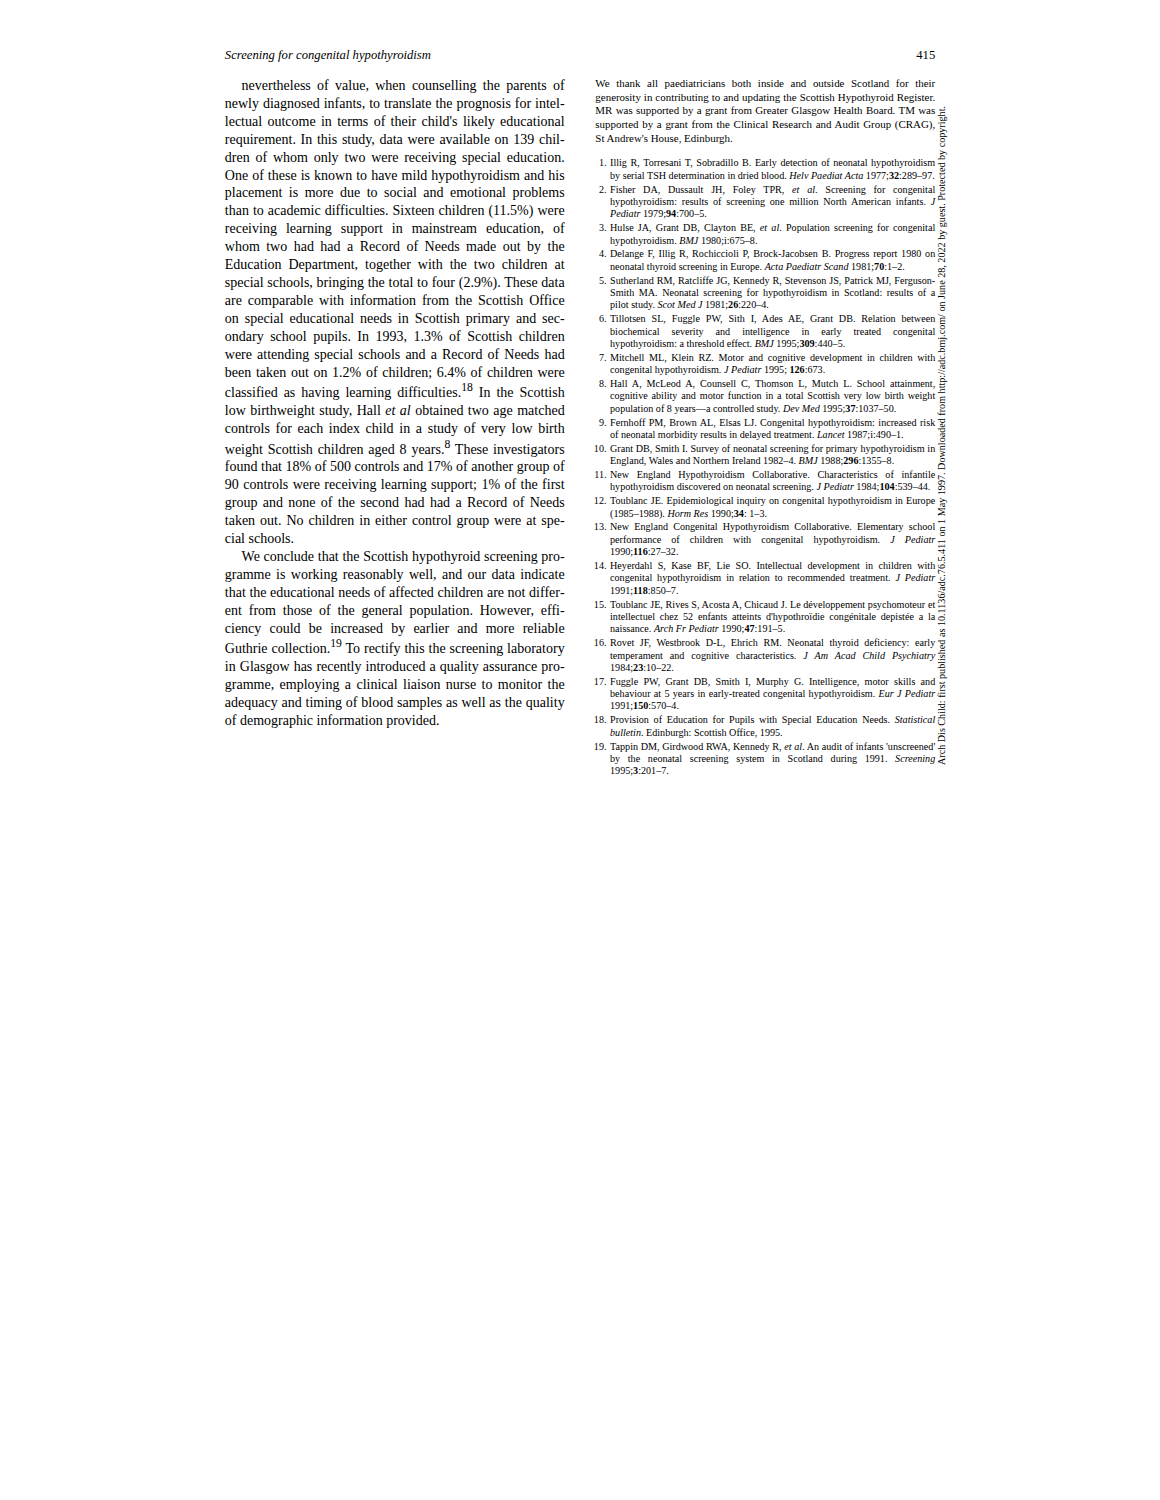Screening for congenital hypothyroidism 415
nevertheless of value, when counselling the parents of newly diagnosed infants, to translate the prognosis for intellectual outcome in terms of their child's likely educational requirement. In this study, data were available on 139 children of whom only two were receiving special education. One of these is known to have mild hypothyroidism and his placement is more due to social and emotional problems than to academic difficulties. Sixteen children (11.5%) were receiving learning support in mainstream education, of whom two had had a Record of Needs made out by the Education Department, together with the two children at special schools, bringing the total to four (2.9%). These data are comparable with information from the Scottish Office on special educational needs in Scottish primary and secondary school pupils. In 1993, 1.3% of Scottish children were attending special schools and a Record of Needs had been taken out on 1.2% of children; 6.4% of children were classified as having learning difficulties.18 In the Scottish low birthweight study, Hall et al obtained two age matched controls for each index child in a study of very low birth weight Scottish children aged 8 years.8 These investigators found that 18% of 500 controls and 17% of another group of 90 controls were receiving learning support; 1% of the first group and none of the second had had a Record of Needs taken out. No children in either control group were at special schools.
We conclude that the Scottish hypothyroid screening programme is working reasonably well, and our data indicate that the educational needs of affected children are not different from those of the general population. However, efficiency could be increased by earlier and more reliable Guthrie collection.19 To rectify this the screening laboratory in Glasgow has recently introduced a quality assurance programme, employing a clinical liaison nurse to monitor the adequacy and timing of blood samples as well as the quality of demographic information provided.
We thank all paediatricians both inside and outside Scotland for their generosity in contributing to and updating the Scottish Hypothyroid Register. MR was supported by a grant from Greater Glasgow Health Board. TM was supported by a grant from the Clinical Research and Audit Group (CRAG), St Andrew's House, Edinburgh.
Illig R, Torresani T, Sobradillo B. Early detection of neonatal hypothyroidism by serial TSH determination in dried blood. Helv Paediat Acta 1977;32:289–97.
Fisher DA, Dussault JH, Foley TPR, et al. Screening for congenital hypothyroidism: results of screening one million North American infants. J Pediatr 1979;94:700–5.
Hulse JA, Grant DB, Clayton BE, et al. Population screening for congenital hypothyroidism. BMJ 1980;i:675–8.
Delange F, Illig R, Rochiccioli P, Brock-Jacobsen B. Progress report 1980 on neonatal thyroid screening in Europe. Acta Paediatr Scand 1981;70:1–2.
Sutherland RM, Ratcliffe JG, Kennedy R, Stevenson JS, Patrick MJ, Ferguson-Smith MA. Neonatal screening for hypothyroidism in Scotland: results of a pilot study. Scot Med J 1981;26:220–4.
Tillotsen SL, Fuggle PW, Sith I, Ades AE, Grant DB. Relation between biochemical severity and intelligence in early treated congenital hypothyroidism: a threshold effect. BMJ 1995;309:440–5.
Mitchell ML, Klein RZ. Motor and cognitive development in children with congenital hypothyroidism. J Pediatr 1995; 126:673.
Hall A, McLeod A, Counsell C, Thomson L, Mutch L. School attainment, cognitive ability and motor function in a total Scottish very low birth weight population of 8 years—a controlled study. Dev Med 1995;37:1037–50.
Fernhoff PM, Brown AL, Elsas LJ. Congenital hypothyroidism: increased risk of neonatal morbidity results in delayed treatment. Lancet 1987;i:490–1.
Grant DB, Smith I. Survey of neonatal screening for primary hypothyroidism in England, Wales and Northern Ireland 1982–4. BMJ 1988;296:1355–8.
New England Hypothyroidism Collaborative. Characteristics of infantile hypothyroidism discovered on neonatal screening. J Pediatr 1984;104:539–44.
Toublanc JE. Epidemiological inquiry on congenital hypothyroidism in Europe (1985–1988). Horm Res 1990;34: 1–3.
New England Congenital Hypothyroidism Collaborative. Elementary school performance of children with congenital hypothyroidism. J Pediatr 1990;116:27–32.
Heyerdahl S, Kase BF, Lie SO. Intellectual development in children with congenital hypothyroidism in relation to recommended treatment. J Pediatr 1991;118:850–7.
Toublanc JE, Rives S, Acosta A, Chicaud J. Le développement psychomoteur et intellectuel chez 52 enfants atteints d'hypothroïdie congénitale depistée a la naissance. Arch Fr Pediatr 1990;47:191–5.
Rovet JF, Westbrook D-L, Ehrich RM. Neonatal thyroid deficiency: early temperament and cognitive characteristics. J Am Acad Child Psychiatry 1984;23:10–22.
Fuggle PW, Grant DB, Smith I, Murphy G. Intelligence, motor skills and behaviour at 5 years in early-treated congenital hypothyroidism. Eur J Pediatr 1991;150:570–4.
Provision of Education for Pupils with Special Education Needs. Statistical bulletin. Edinburgh: Scottish Office, 1995.
Tappin DM, Girdwood RWA, Kennedy R, et al. An audit of infants 'unscreened' by the neonatal screening system in Scotland during 1991. Screening 1995;3:201–7.
Arch Dis Child: first published as 10.1136/adc.76.5.411 on 1 May 1997. Downloaded from http://adc.bmj.com/ on June 28, 2022 by guest. Protected by copyright.